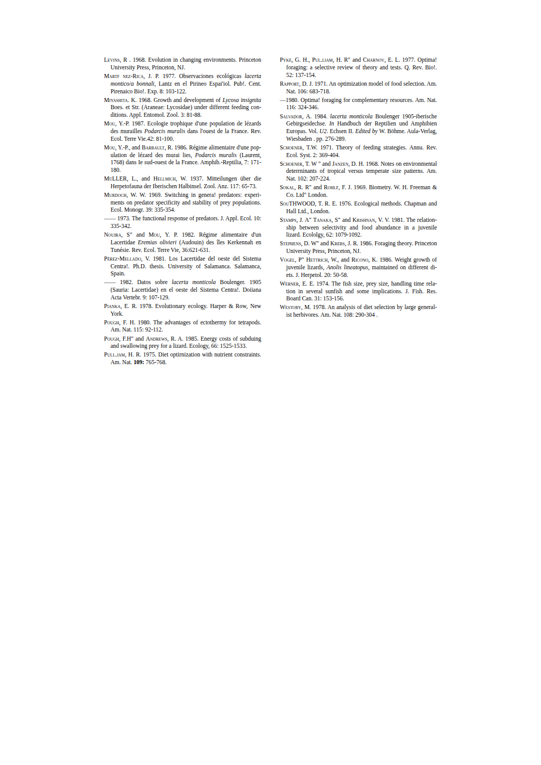Levins, R . 1968. Evolution in changing environments. Princeton University Press, Princeton, NJ.
Martf nez-Rica, J. P. 1977. Observaciones ecológicas lacerta montico/a bonnali, Lantz en el Pirineo Espai'iol. Pub!. Cent. Pirenaico Bio!. Exp. 8: 103-122.
Miyashita. K. 1968. Growth and development of Lycosa insignita Boes. et Str. (Araneae: Lycosidae) under different feeding conditions. Appl. Entomol. Zool. 3: 81-88.
Mou, Y.-P. 1987. Ecologie trophique d'une population de lézards des murailles Podarcis muralis dans l'ouest de la France. Rev. Ecol. Terre Vie.42: 81-100.
Mou, Y.-P., and Barbault, R. 1986. Régime alimentaire d'une population de lézard des murai lies, Podarcis muralis (Laurent, 1768) dans Ie sud-ouest de la France. Amphib.-Reptilia, 7: 171-180.
MüLLER, L., and Hellmich, W. 1937. Mitteilungen über die Herpetofauna der Iberischen Halbinsel. Zool. Anz. 117: 65-73.
Murdoch, W. W. 1969. Switching in genera! predators: experiments on predator specificity and stability of prey populations. Ecol. Monogr. 39: 335-354.
—— 1973. The functional response of predators. J. Appl. Ecol. 10: 335-342.
Nouira, S" and Mou, Y. P. 1982. Régime alimentaire d'un Lacertidae Eremias olivieri (Audouin) des îles Kerkennah en Tunésie. Rev. Ecol. Terre Vie, 36:621-631.
Pérez-Mellado, V. 1981. Los Lacertidae del oeste del Sistema Centra!. Ph.D. thesis. University of Salamanca. Salamanca, Spain.
—— 1982. Datos sobre lacerta monticola Boulenger. 1905 (Sauria: Lacertidae) en el oeste del Sistema Centra!. Doiiana Acta Vertebr. 9: 107-129.
Pianka, E. R. 1978. Evolutionary ecology. Harper & Row, New York.
Pough, F. H. 1980. The advantages of ectothermy for tetrapods. Am. Nat. 115: 92-112.
Pough, F.H" and Andrews, R. A. 1985. Energy costs of subduing and swallowing prey for a lizard. Ecology, 66: 1525-1533.
Pull.jam, H. R. 1975. Diet optirnization with nutrient constraints. Am. Nat. 109: 765-768.
Pyke, G. H., Pul.liam, H. R" and Charnov, E. L. 1977. Optima! foraging: a selective review of theory and tests. Q. Rev. Bio!. 52: 137-154.
Rapport, D. J. 1971. An optimization model of food selection. Am. Nat. 106: 683-718.
—1980. Optima! foraging for complementary resources. Am. Nat. 116: 324-346.
Salvador, A. 1984. lacerta monticola Boulenger 1905-iberische Gebirgseidechse. In Handbuch der Reptilien und Amphibien Europas. Vol. U2. Echsen II. Edited by W. Böhme. Aula-Verlag, Wiesbaden . pp. 276-289.
Schoener, T.W. 1971. Theory of feeding strategies. Annu. Rev. Ecol. Syst. 2: 369-404.
Schoener, T. W " and Janzen, D. H. 1968. Notes on environmental deterrninants of tropical versus temperate size patterns. Am. Nat. 102: 207-224.
Sokal, R. R" and Rohlf, F. J. 1969. Biometry. W. H. Freeman & Co. Ltd" London.
SouTHWOOD, T. R. E. 1976. Ecological methods. Chapman and Hall Ltd., London.
Stamps, J. A" Tanaka, S" and Krishnan, V. V. 1981. The relationship between selectivity and food abundance in a juvenile lizard. Ecololgy, 62: 1079-1092.
Stephens, D. W" and Krebs, J. R. 1986. Foraging theory. Princeton University Press, Princeton, NJ.
Vogel, P" Hettrich, W., and Ricono, K. 1986. Weight growth of juvenile lizards, Anolis lineatopus, maintained on different diets. J. Herpetol. 20: 50-58.
Werner, E. E. 1974. The fish size, prey size, handling time relation in several sunfish and some implications. J. Fish. Res. Board Can. 31: 153-156.
Westoby, M. 1978. An analysis of diet selection by large generalist herbivores. Am. Nat. 108: 290-304 .